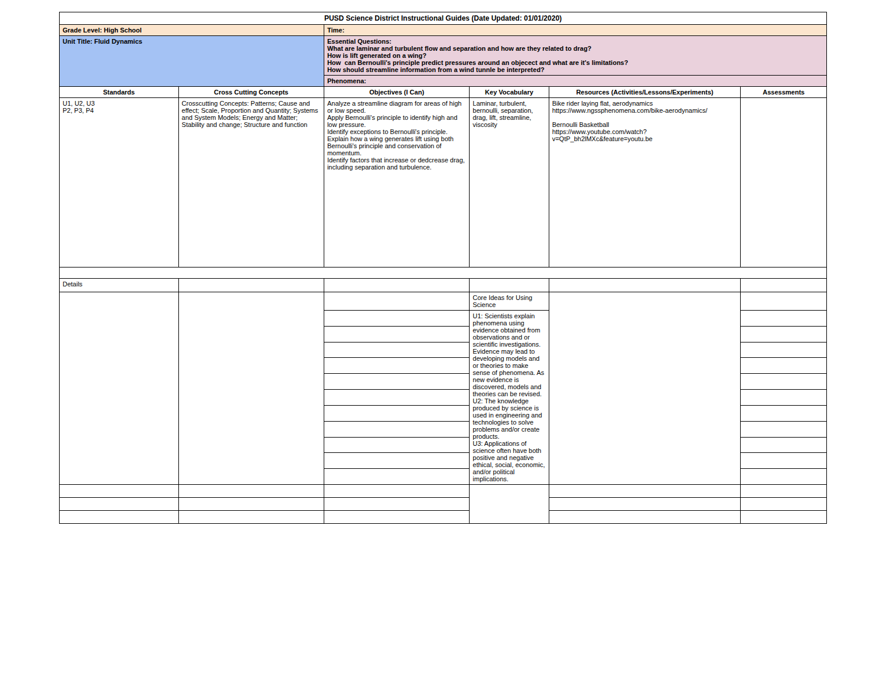| PUSD Science District Instructional Guides (Date Updated: 01/01/2020) |
| Grade Level: High School | Time: |
| Unit Title: Fluid Dynamics | Essential Questions: What are laminar and turbulent flow and separation and how are they related to drag? How is lift generated on a wing? How can Bernoulli's principle predict pressures around an objecect and what are it's limitations? How should streamline information from a wind tunnle be interpreted? |
| Phenomena: |
| Standards | Cross Cutting Concepts | Objectives (I Can) | Key Vocabulary | Resources (Activities/Lessons/Experiments) | Assessments |
| U1, U2, U3 P2, P3, P4 | Crosscutting Concepts: Patterns; Cause and effect; Scale, Proportion and Quantity; Systems and System Models; Energy and Matter; Stability and change; Structure and function | Analyze a streamline diagram for areas of high or low speed. Apply Bernoulli's principle to identify high and low pressure. Identify exceptions to Bernoulli's principle. Explain how a wing generates lift using both Bernoulli's principle and conservation of momentum. Identify factors that increase or dedcrease drag, including separation and turbulence. | Laminar, turbulent, bernoulli, separation, drag, lift, streamline, viscosity | Bike rider laying flat, aerodynamics https://www.ngssphenomena.com/bike-aerodynamics/ Bernoulli Basketball https://www.youtube.com/watch?v=QtP_bh2lMXc&feature=youtu.be | |
| Details | | | | | |
| | | | Core Ideas for Using Science | | |
| | U1: Scientists explain phenomena using evidence obtained from observations and or scientific investigations. Evidence may lead to developing models and or theories to make sense of phenomena. As new evidence is discovered, models and theories can be revised. U2: The knowledge produced by science is used in engineering and technologies to solve problems and/or create products. U3: Applications of science often have both positive and negative ethical, social, economic, and/or political implications. | |